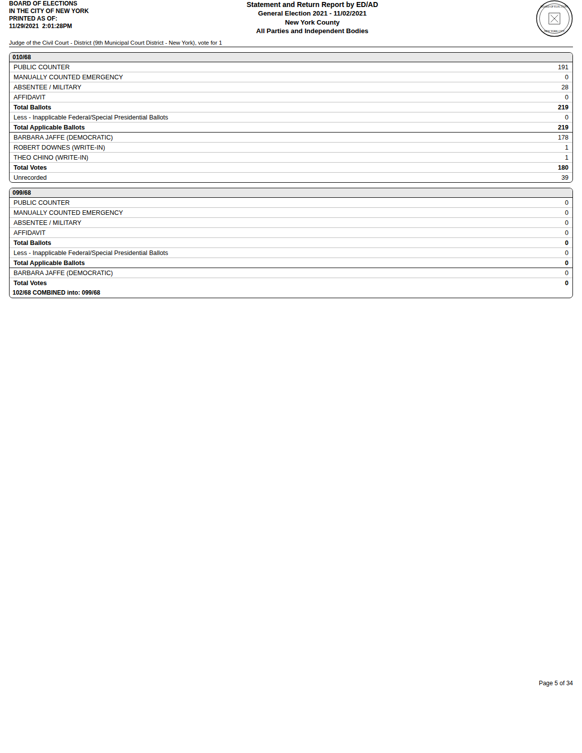BOARD OF ELECTIONS
IN THE CITY OF NEW YORK
PRINTED AS OF:
11/29/2021 2:01:28PM
Statement and Return Report by ED/AD
General Election 2021 - 11/02/2021
New York County
All Parties and Independent Bodies
Judge of the Civil Court - District (9th Municipal Court District - New York), vote for 1
010/68
| PUBLIC COUNTER | 191 |
| MANUALLY COUNTED EMERGENCY | 0 |
| ABSENTEE / MILITARY | 28 |
| AFFIDAVIT | 0 |
| Total Ballots | 219 |
| Less - Inapplicable Federal/Special Presidential Ballots | 0 |
| Total Applicable Ballots | 219 |
| BARBARA JAFFE (DEMOCRATIC) | 178 |
| ROBERT DOWNES (WRITE-IN) | 1 |
| THEO CHINO (WRITE-IN) | 1 |
| Total Votes | 180 |
| Unrecorded | 39 |
099/68
| PUBLIC COUNTER | 0 |
| MANUALLY COUNTED EMERGENCY | 0 |
| ABSENTEE / MILITARY | 0 |
| AFFIDAVIT | 0 |
| Total Ballots | 0 |
| Less - Inapplicable Federal/Special Presidential Ballots | 0 |
| Total Applicable Ballots | 0 |
| BARBARA JAFFE (DEMOCRATIC) | 0 |
| Total Votes | 0 |
102/68 COMBINED into: 099/68
Page 5 of 34